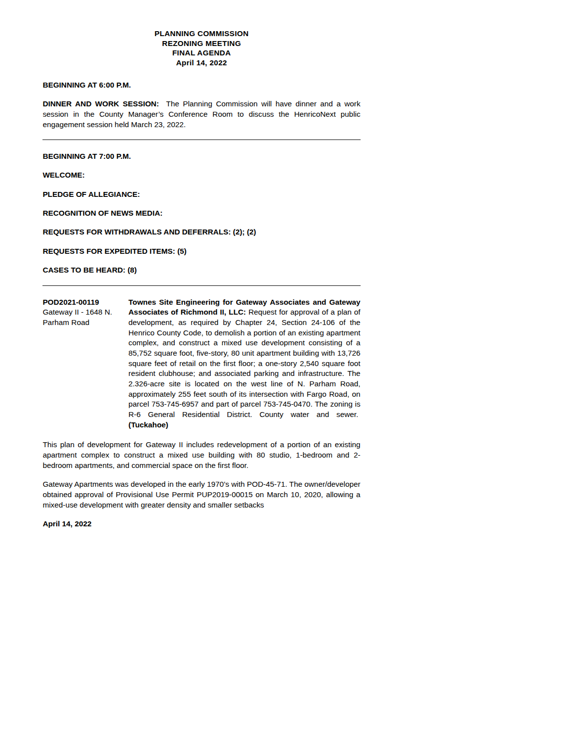PLANNING COMMISSION
REZONING MEETING
FINAL AGENDA
April 14, 2022
BEGINNING AT 6:00 P.M.
DINNER AND WORK SESSION: The Planning Commission will have dinner and a work session in the County Manager’s Conference Room to discuss the HenricoNext public engagement session held March 23, 2022.
BEGINNING AT 7:00 P.M.
WELCOME:
PLEDGE OF ALLEGIANCE:
RECOGNITION OF NEWS MEDIA:
REQUESTS FOR WITHDRAWALS AND DEFERRALS: (2); (2)
REQUESTS FOR EXPEDITED ITEMS: (5)
CASES TO BE HEARD: (8)
| POD2021-00119 Gateway II - 1648 N. Parham Road | Townes Site Engineering for Gateway Associates and Gateway Associates of Richmond II, LLC: Request for approval of a plan of development, as required by Chapter 24, Section 24-106 of the Henrico County Code, to demolish a portion of an existing apartment complex, and construct a mixed use development consisting of a 85,752 square foot, five-story, 80 unit apartment building with 13,726 square feet of retail on the first floor; a one-story 2,540 square foot resident clubhouse; and associated parking and infrastructure. The 2.326-acre site is located on the west line of N. Parham Road, approximately 255 feet south of its intersection with Fargo Road, on parcel 753-745-6957 and part of parcel 753-745-0470. The zoning is R-6 General Residential District. County water and sewer. (Tuckahoe) |
This plan of development for Gateway II includes redevelopment of a portion of an existing apartment complex to construct a mixed use building with 80 studio, 1-bedroom and 2-bedroom apartments, and commercial space on the first floor.
Gateway Apartments was developed in the early 1970’s with POD-45-71. The owner/developer obtained approval of Provisional Use Permit PUP2019-00015 on March 10, 2020, allowing a mixed-use development with greater density and smaller setbacks
April 14, 2022